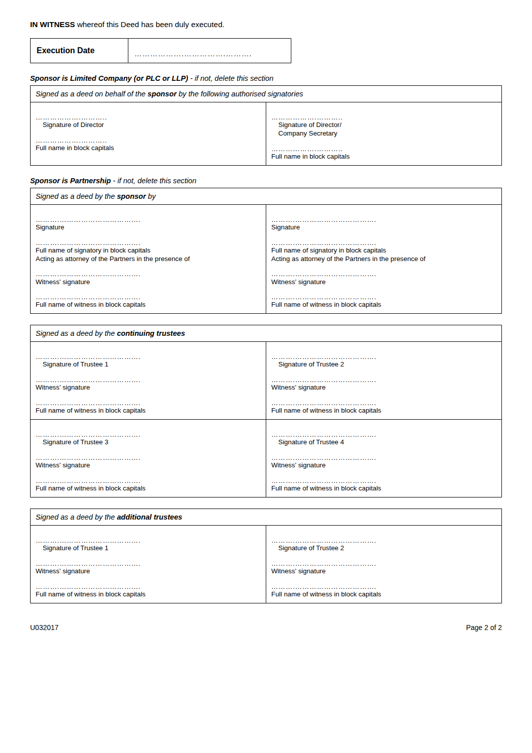IN WITNESS whereof this Deed has been duly executed.
| Execution Date | ……………….…………….………. |
Sponsor is Limited Company (or PLC or LLP) - if not, delete this section
| Signed as a deed on behalf of the sponsor by the following authorised signatories |
| --- |
| ……………….……….. Signature of Director ……………….……….. Full name in block capitals | ……………….……….. Signature of Director/ Company Secretary ……………….……….. Full name in block capitals |
Sponsor is Partnership - if not, delete this section
| Signed as a deed by the sponsor by |
| --- |
| ……….……………………………. Signature ……….……………………………. Full name of signatory in block capitals Acting as attorney of the Partners in the presence of ……….……………………………. Witness' signature ……….……………………………. Full name of witness in block capitals | ……….……………………………. Signature ……….……………………………. Full name of signatory in block capitals Acting as attorney of the Partners in the presence of ……….……………………………. Witness' signature ……….……………………………. Full name of witness in block capitals |
| Signed as a deed by the continuing trustees |
| --- |
| ……….……………………………. Signature of Trustee 1 ……….……………………………. Witness' signature ……….……………………………. Full name of witness in block capitals | ……….……………………………. Signature of Trustee 2 ……….……………………………. Witness' signature ……….……………………………. Full name of witness in block capitals |
| ……….……………………………. Signature of Trustee 3 ……….……………………………. Witness' signature ……….……………………………. Full name of witness in block capitals | ……….……………………………. Signature of Trustee 4 ……….……………………………. Witness' signature ……….……………………………. Full name of witness in block capitals |
| Signed as a deed by the additional trustees |
| --- |
| ……….……………………………. Signature of Trustee 1 ……….……………………………. Witness' signature ……….……………………………. Full name of witness in block capitals | ……….……………………………. Signature of Trustee 2 ……….……………………………. Witness' signature ……….……………………………. Full name of witness in block capitals |
U032017 Page 2 of 2